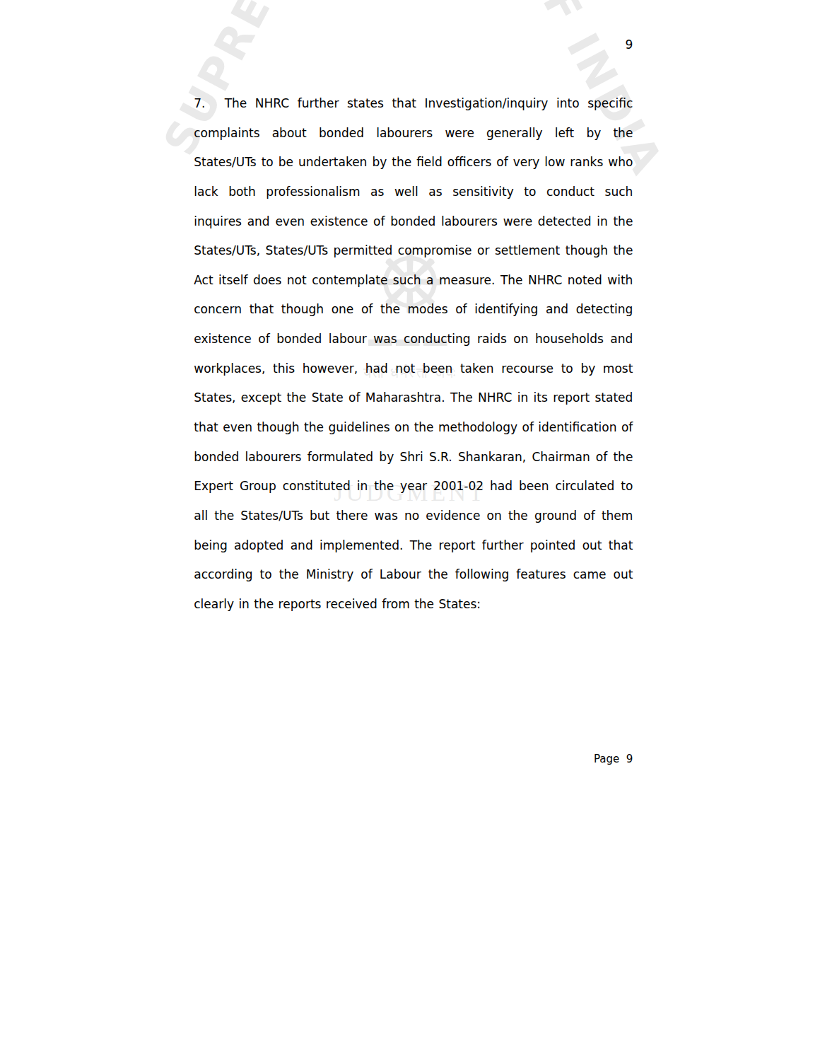SUPREME COURT
OF INDIA
☸
━━━
यतो धर्मस्तो जयः
JUDGMENT
9
7. The NHRC further states that Investigation/inquiry into specific complaints about bonded labourers were generally left by the States/UTs to be undertaken by the field officers of very low ranks who lack both professionalism as well as sensitivity to conduct such inquires and even existence of bonded labourers were detected in the States/UTs, States/UTs permitted compromise or settlement though the Act itself does not contemplate such a measure. The NHRC noted with concern that though one of the modes of identifying and detecting existence of bonded labour was conducting raids on households and workplaces, this however, had not been taken recourse to by most States, except the State of Maharashtra. The NHRC in its report stated that even though the guidelines on the methodology of identification of bonded labourers formulated by Shri S.R. Shankaran, Chairman of the Expert Group constituted in the year 2001-02 had been circulated to all the States/UTs but there was no evidence on the ground of them being adopted and implemented. The report further pointed out that according to the Ministry of Labour the following features came out clearly in the reports received from the States:
Page 9